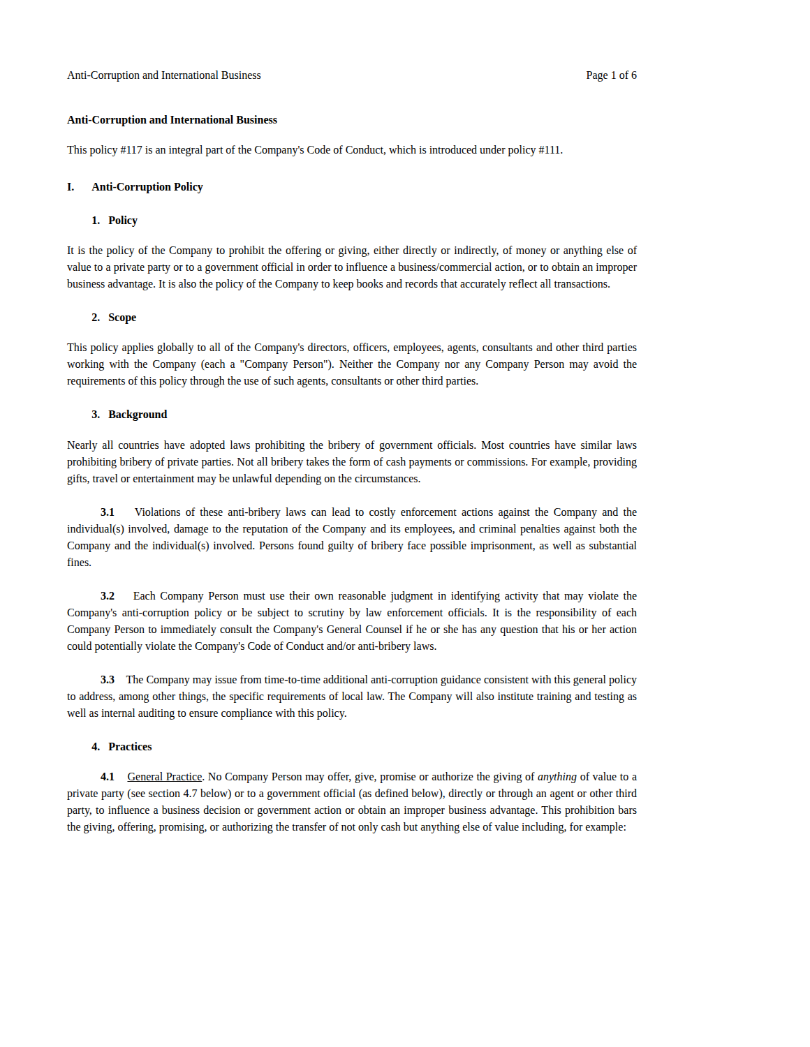Anti-Corruption and International Business Page 1 of 6
Anti-Corruption and International Business
This policy #117 is an integral part of the Company's Code of Conduct, which is introduced under policy #111.
I. Anti-Corruption Policy
1. Policy
It is the policy of the Company to prohibit the offering or giving, either directly or indirectly, of money or anything else of value to a private party or to a government official in order to influence a business/commercial action, or to obtain an improper business advantage. It is also the policy of the Company to keep books and records that accurately reflect all transactions.
2. Scope
This policy applies globally to all of the Company's directors, officers, employees, agents, consultants and other third parties working with the Company (each a "Company Person"). Neither the Company nor any Company Person may avoid the requirements of this policy through the use of such agents, consultants or other third parties.
3. Background
Nearly all countries have adopted laws prohibiting the bribery of government officials. Most countries have similar laws prohibiting bribery of private parties. Not all bribery takes the form of cash payments or commissions. For example, providing gifts, travel or entertainment may be unlawful depending on the circumstances.
3.1 Violations of these anti-bribery laws can lead to costly enforcement actions against the Company and the individual(s) involved, damage to the reputation of the Company and its employees, and criminal penalties against both the Company and the individual(s) involved. Persons found guilty of bribery face possible imprisonment, as well as substantial fines.
3.2 Each Company Person must use their own reasonable judgment in identifying activity that may violate the Company's anti-corruption policy or be subject to scrutiny by law enforcement officials. It is the responsibility of each Company Person to immediately consult the Company's General Counsel if he or she has any question that his or her action could potentially violate the Company's Code of Conduct and/or anti-bribery laws.
3.3 The Company may issue from time-to-time additional anti-corruption guidance consistent with this general policy to address, among other things, the specific requirements of local law. The Company will also institute training and testing as well as internal auditing to ensure compliance with this policy.
4. Practices
4.1 General Practice. No Company Person may offer, give, promise or authorize the giving of anything of value to a private party (see section 4.7 below) or to a government official (as defined below), directly or through an agent or other third party, to influence a business decision or government action or obtain an improper business advantage. This prohibition bars the giving, offering, promising, or authorizing the transfer of not only cash but anything else of value including, for example: